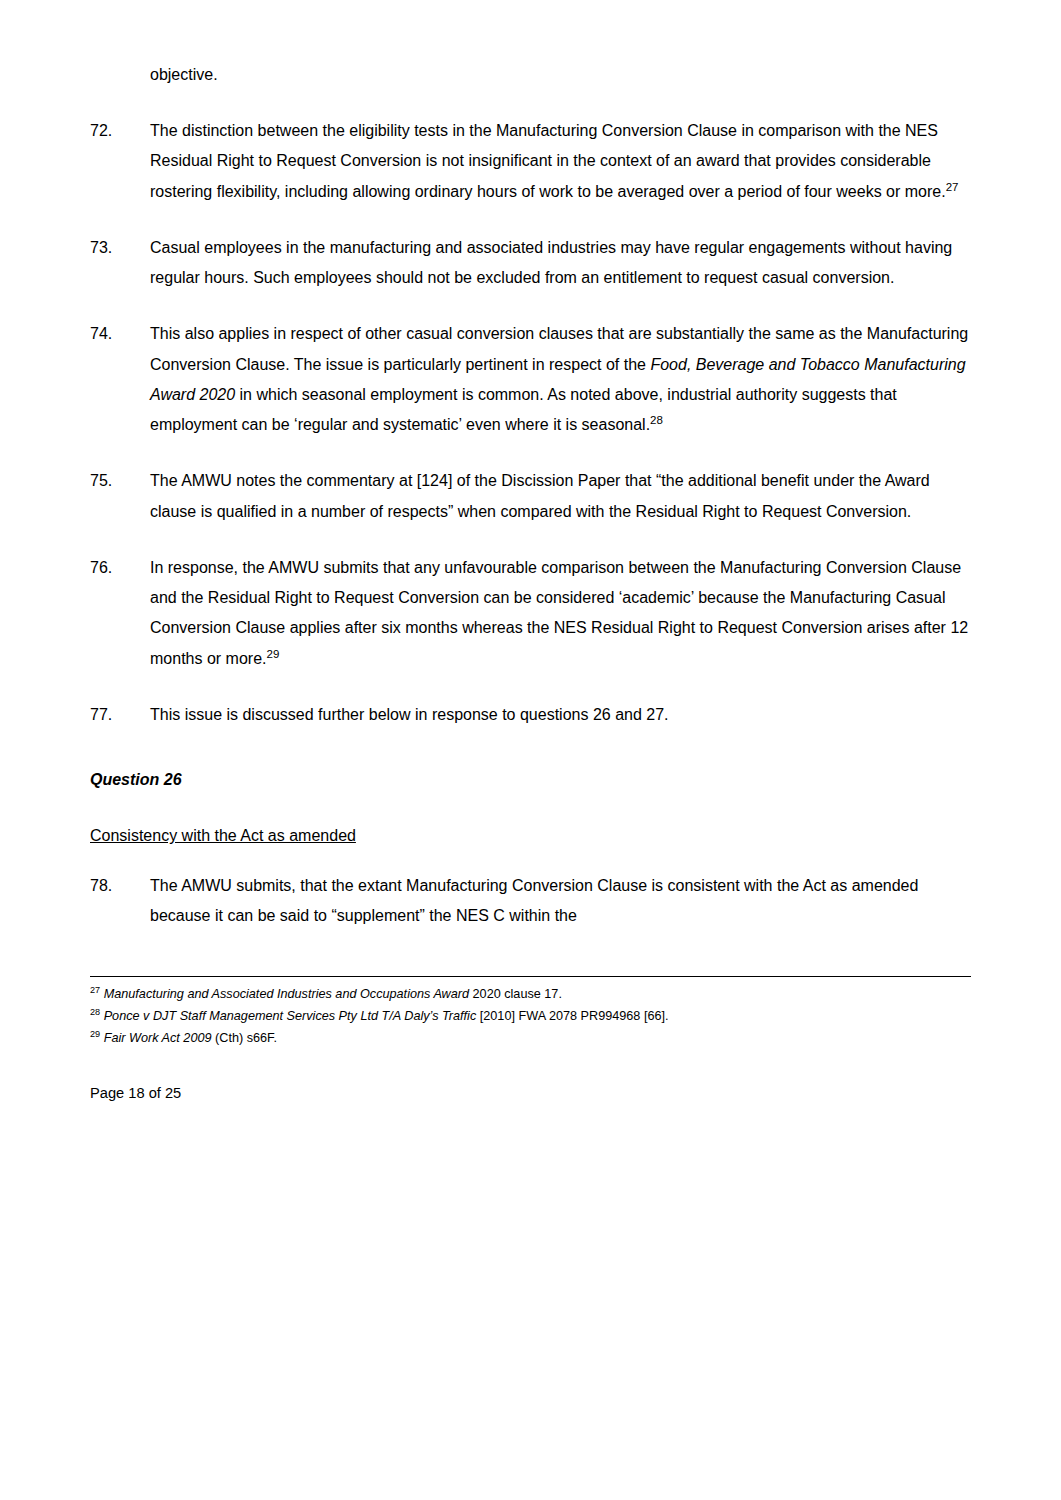objective.
The distinction between the eligibility tests in the Manufacturing Conversion Clause in comparison with the NES Residual Right to Request Conversion is not insignificant in the context of an award that provides considerable rostering flexibility, including allowing ordinary hours of work to be averaged over a period of four weeks or more.27
Casual employees in the manufacturing and associated industries may have regular engagements without having regular hours. Such employees should not be excluded from an entitlement to request casual conversion.
This also applies in respect of other casual conversion clauses that are substantially the same as the Manufacturing Conversion Clause. The issue is particularly pertinent in respect of the Food, Beverage and Tobacco Manufacturing Award 2020 in which seasonal employment is common. As noted above, industrial authority suggests that employment can be ‘regular and systematic’ even where it is seasonal.28
The AMWU notes the commentary at [124] of the Discission Paper that “the additional benefit under the Award clause is qualified in a number of respects” when compared with the Residual Right to Request Conversion.
In response, the AMWU submits that any unfavourable comparison between the Manufacturing Conversion Clause and the Residual Right to Request Conversion can be considered ‘academic’ because the Manufacturing Casual Conversion Clause applies after six months whereas the NES Residual Right to Request Conversion arises after 12 months or more.29
This issue is discussed further below in response to questions 26 and 27.
Question 26
Consistency with the Act as amended
The AMWU submits, that the extant Manufacturing Conversion Clause is consistent with the Act as amended because it can be said to “supplement” the NES C within the
27 Manufacturing and Associated Industries and Occupations Award 2020 clause 17.
28 Ponce v DJT Staff Management Services Pty Ltd T/A Daly’s Traffic [2010] FWA 2078 PR994968 [66].
29 Fair Work Act 2009 (Cth) s66F.
Page 18 of 25